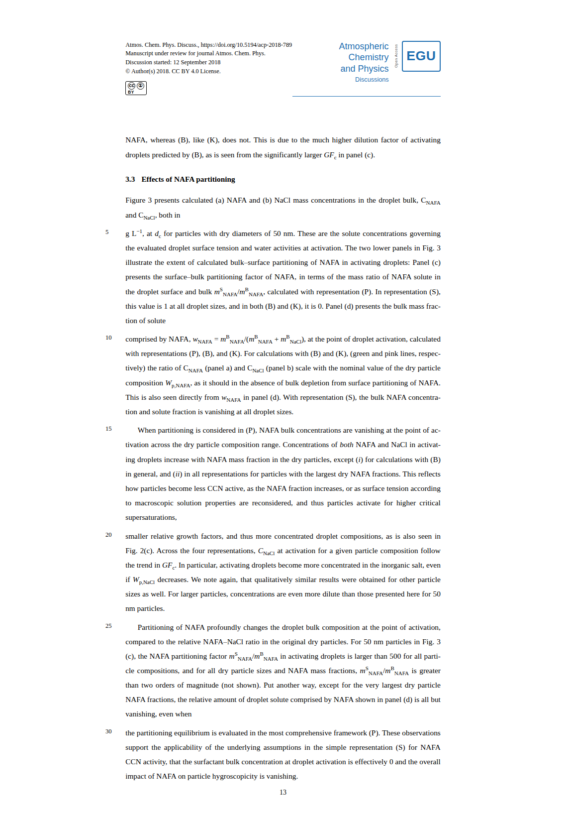Atmos. Chem. Phys. Discuss., https://doi.org/10.5194/acp-2018-789
Manuscript under review for journal Atmos. Chem. Phys.
Discussion started: 12 September 2018
© Author(s) 2018. CC BY 4.0 License.
cc ① BY
Atmospheric Chemistry and Physics Discussions
Open Access
EGU
NAFA, whereas (B), like (K), does not. This is due to the much higher dilution factor of activating droplets predicted by (B), as is seen from the significantly larger GFc in panel (c).
3.3 Effects of NAFA partitioning
Figure 3 presents calculated (a) NAFA and (b) NaCl mass concentrations in the droplet bulk, CNAFA and CNaCl, both in
5
g L−1, at dc for particles with dry diameters of 50 nm. These are the solute concentrations governing the evaluated droplet surface tension and water activities at activation. The two lower panels in Fig. 3 illustrate the extent of calculated bulk–surface partitioning of NAFA in activating droplets: Panel (c) presents the surface–bulk partitioning factor of NAFA, in terms of the mass ratio of NAFA solute in the droplet surface and bulk mSNAFA/mBNAFA, calculated with representation (P). In representation (S), this value is 1 at all droplet sizes, and in both (B) and (K), it is 0. Panel (d) presents the bulk mass fraction of solute
10
comprised by NAFA, wNAFA = mBNAFA/(mBNAFA + mBNaCl), at the point of droplet activation, calculated with representations (P), (B), and (K). For calculations with (B) and (K), (green and pink lines, respectively) the ratio of CNAFA (panel a) and CNaCl (panel b) scale with the nominal value of the dry particle composition Wp,NAFA, as it should in the absence of bulk depletion from surface partitioning of NAFA. This is also seen directly from wNAFA in panel (d). With representation (S), the bulk NAFA concentration and solute fraction is vanishing at all droplet sizes.
15
When partitioning is considered in (P), NAFA bulk concentrations are vanishing at the point of activation across the dry particle composition range. Concentrations of both NAFA and NaCl in activating droplets increase with NAFA mass fraction in the dry particles, except (i) for calculations with (B) in general, and (ii) in all representations for particles with the largest dry NAFA fractions. This reflects how particles become less CCN active, as the NAFA fraction increases, or as surface tension according to macroscopic solution properties are reconsidered, and thus particles activate for higher critical supersaturations,
20
smaller relative growth factors, and thus more concentrated droplet compositions, as is also seen in Fig. 2(c). Across the four representations, CNaCl at activation for a given particle composition follow the trend in GFc. In particular, activating droplets become more concentrated in the inorganic salt, even if Wp,NaCl decreases. We note again, that qualitatively similar results were obtained for other particle sizes as well. For larger particles, concentrations are even more dilute than those presented here for 50 nm particles.
25
Partitioning of NAFA profoundly changes the droplet bulk composition at the point of activation, compared to the relative NAFA–NaCl ratio in the original dry particles. For 50 nm particles in Fig. 3 (c), the NAFA partitioning factor mSNAFA/mBNAFA in activating droplets is larger than 500 for all particle compositions, and for all dry particle sizes and NAFA mass fractions, mSNAFA/mBNAFA is greater than two orders of magnitude (not shown). Put another way, except for the very largest dry particle NAFA fractions, the relative amount of droplet solute comprised by NAFA shown in panel (d) is all but vanishing, even when
30
the partitioning equilibrium is evaluated in the most comprehensive framework (P). These observations support the applicability of the underlying assumptions in the simple representation (S) for NAFA CCN activity, that the surfactant bulk concentration at droplet activation is effectively 0 and the overall impact of NAFA on particle hygroscopicity is vanishing.
13